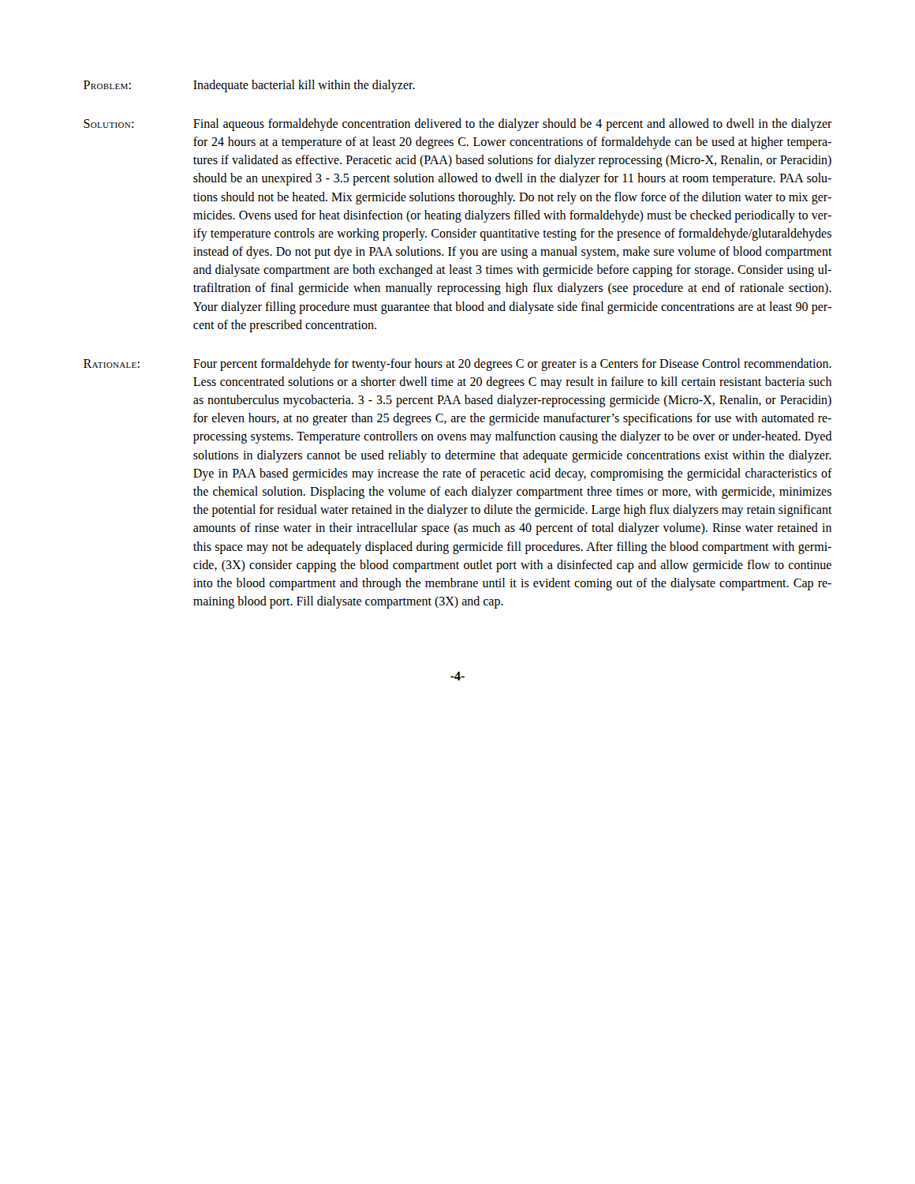Problem:
Inadequate bacterial kill within the dialyzer.
Solution:
Final aqueous formaldehyde concentration delivered to the dialyzer should be 4 percent and allowed to dwell in the dialyzer for 24 hours at a temperature of at least 20 degrees C. Lower concentrations of formaldehyde can be used at higher temperatures if validated as effective. Peracetic acid (PAA) based solutions for dialyzer reprocessing (Micro-X, Renalin, or Peracidin) should be an unexpired 3 - 3.5 percent solution allowed to dwell in the dialyzer for 11 hours at room temperature. PAA solutions should not be heated. Mix germicide solutions thoroughly. Do not rely on the flow force of the dilution water to mix germicides. Ovens used for heat disinfection (or heating dialyzers filled with formaldehyde) must be checked periodically to verify temperature controls are working properly. Consider quantitative testing for the presence of formaldehyde/glutaraldehydes instead of dyes. Do not put dye in PAA solutions. If you are using a manual system, make sure volume of blood compartment and dialysate compartment are both exchanged at least 3 times with germicide before capping for storage. Consider using ultrafiltration of final germicide when manually reprocessing high flux dialyzers (see procedure at end of rationale section). Your dialyzer filling procedure must guarantee that blood and dialysate side final germicide concentrations are at least 90 percent of the prescribed concentration.
Rationale:
Four percent formaldehyde for twenty-four hours at 20 degrees C or greater is a Centers for Disease Control recommendation. Less concentrated solutions or a shorter dwell time at 20 degrees C may result in failure to kill certain resistant bacteria such as nontuberculus mycobacteria. 3 - 3.5 percent PAA based dialyzer-reprocessing germicide (Micro-X, Renalin, or Peracidin) for eleven hours, at no greater than 25 degrees C, are the germicide manufacturer’s specifications for use with automated reprocessing systems. Temperature controllers on ovens may malfunction causing the dialyzer to be over or under-heated. Dyed solutions in dialyzers cannot be used reliably to determine that adequate germicide concentrations exist within the dialyzer. Dye in PAA based germicides may increase the rate of peracetic acid decay, compromising the germicidal characteristics of the chemical solution. Displacing the volume of each dialyzer compartment three times or more, with germicide, minimizes the potential for residual water retained in the dialyzer to dilute the germicide. Large high flux dialyzers may retain significant amounts of rinse water in their intracellular space (as much as 40 percent of total dialyzer volume). Rinse water retained in this space may not be adequately displaced during germicide fill procedures. After filling the blood compartment with germicide, (3X) consider capping the blood compartment outlet port with a disinfected cap and allow germicide flow to continue into the blood compartment and through the membrane until it is evident coming out of the dialysate compartment. Cap remaining blood port. Fill dialysate compartment (3X) and cap.
-4-